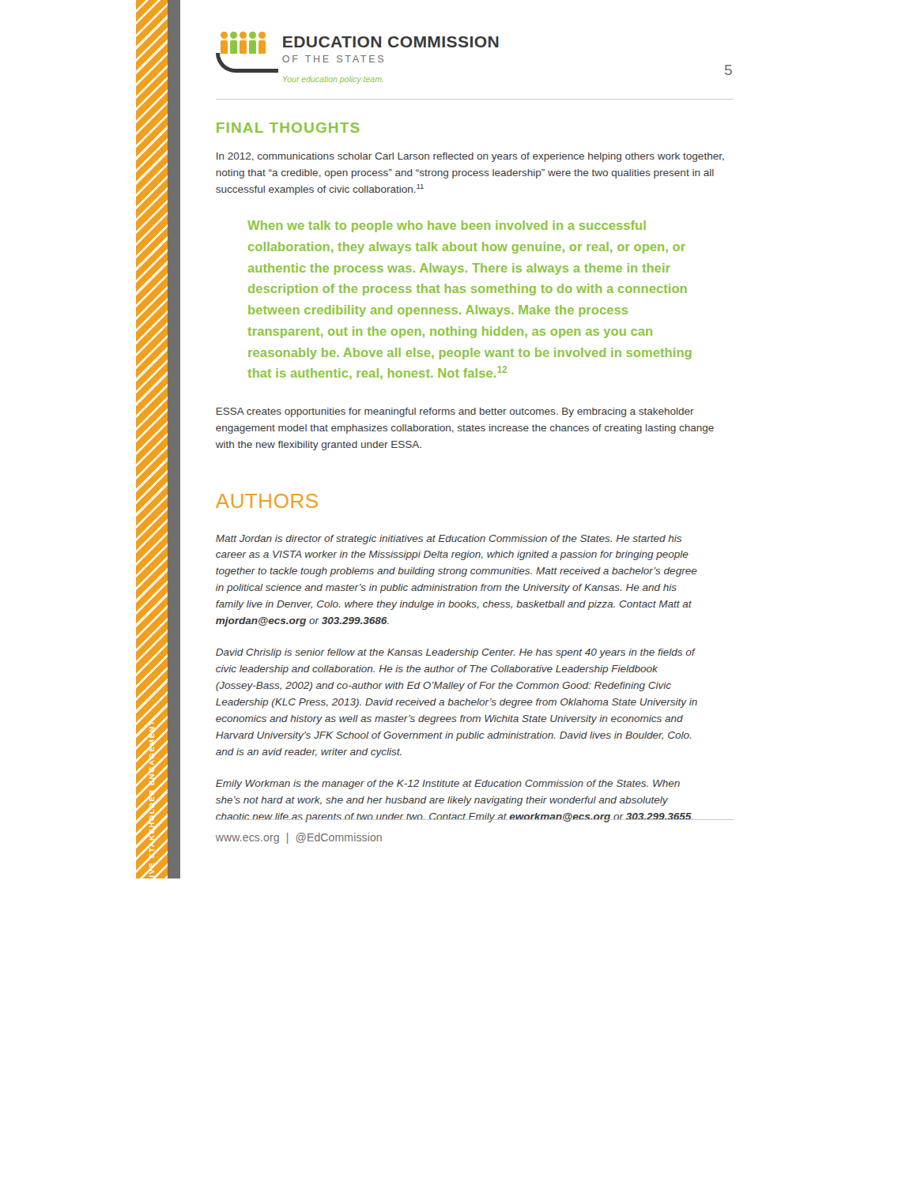Collaborative Stakeholder Engagement
EDUCATION COMMISSION
OF THE STATES
Your education policy team.
5
Final Thoughts
In 2012, communications scholar Carl Larson reflected on years of experience helping others work together, noting that “a credible, open process” and “strong process leadership” were the two qualities present in all successful examples of civic collaboration.11
When we talk to people who have been involved in a successful collaboration, they always talk about how genuine, or real, or open, or authentic the process was. Always. There is always a theme in their description of the process that has something to do with a connection between credibility and openness. Always. Make the process transparent, out in the open, nothing hidden, as open as you can reasonably be. Above all else, people want to be involved in something that is authentic, real, honest. Not false.12
ESSA creates opportunities for meaningful reforms and better outcomes. By embracing a stakeholder engagement model that emphasizes collaboration, states increase the chances of creating lasting change with the new flexibility granted under ESSA.
Authors
Matt Jordan is director of strategic initiatives at Education Commission of the States. He started his career as a VISTA worker in the Mississippi Delta region, which ignited a passion for bringing people together to tackle tough problems and building strong communities. Matt received a bachelor’s degree in political science and master’s in public administration from the University of Kansas. He and his family live in Denver, Colo. where they indulge in books, chess, basketball and pizza. Contact Matt at mjordan@ecs.org or 303.299.3686.
David Chrislip is senior fellow at the Kansas Leadership Center. He has spent 40 years in the fields of civic leadership and collaboration. He is the author of The Collaborative Leadership Fieldbook (Jossey-Bass, 2002) and co-author with Ed O’Malley of For the Common Good: Redefining Civic Leadership (KLC Press, 2013). David received a bachelor’s degree from Oklahoma State University in economics and history as well as master’s degrees from Wichita State University in economics and Harvard University’s JFK School of Government in public administration. David lives in Boulder, Colo. and is an avid reader, writer and cyclist.
Emily Workman is the manager of the K-12 Institute at Education Commission of the States. When she’s not hard at work, she and her husband are likely navigating their wonderful and absolutely chaotic new life as parents of two under two. Contact Emily at eworkman@ecs.org or 303.299.3655.
www.ecs.org | @EdCommission